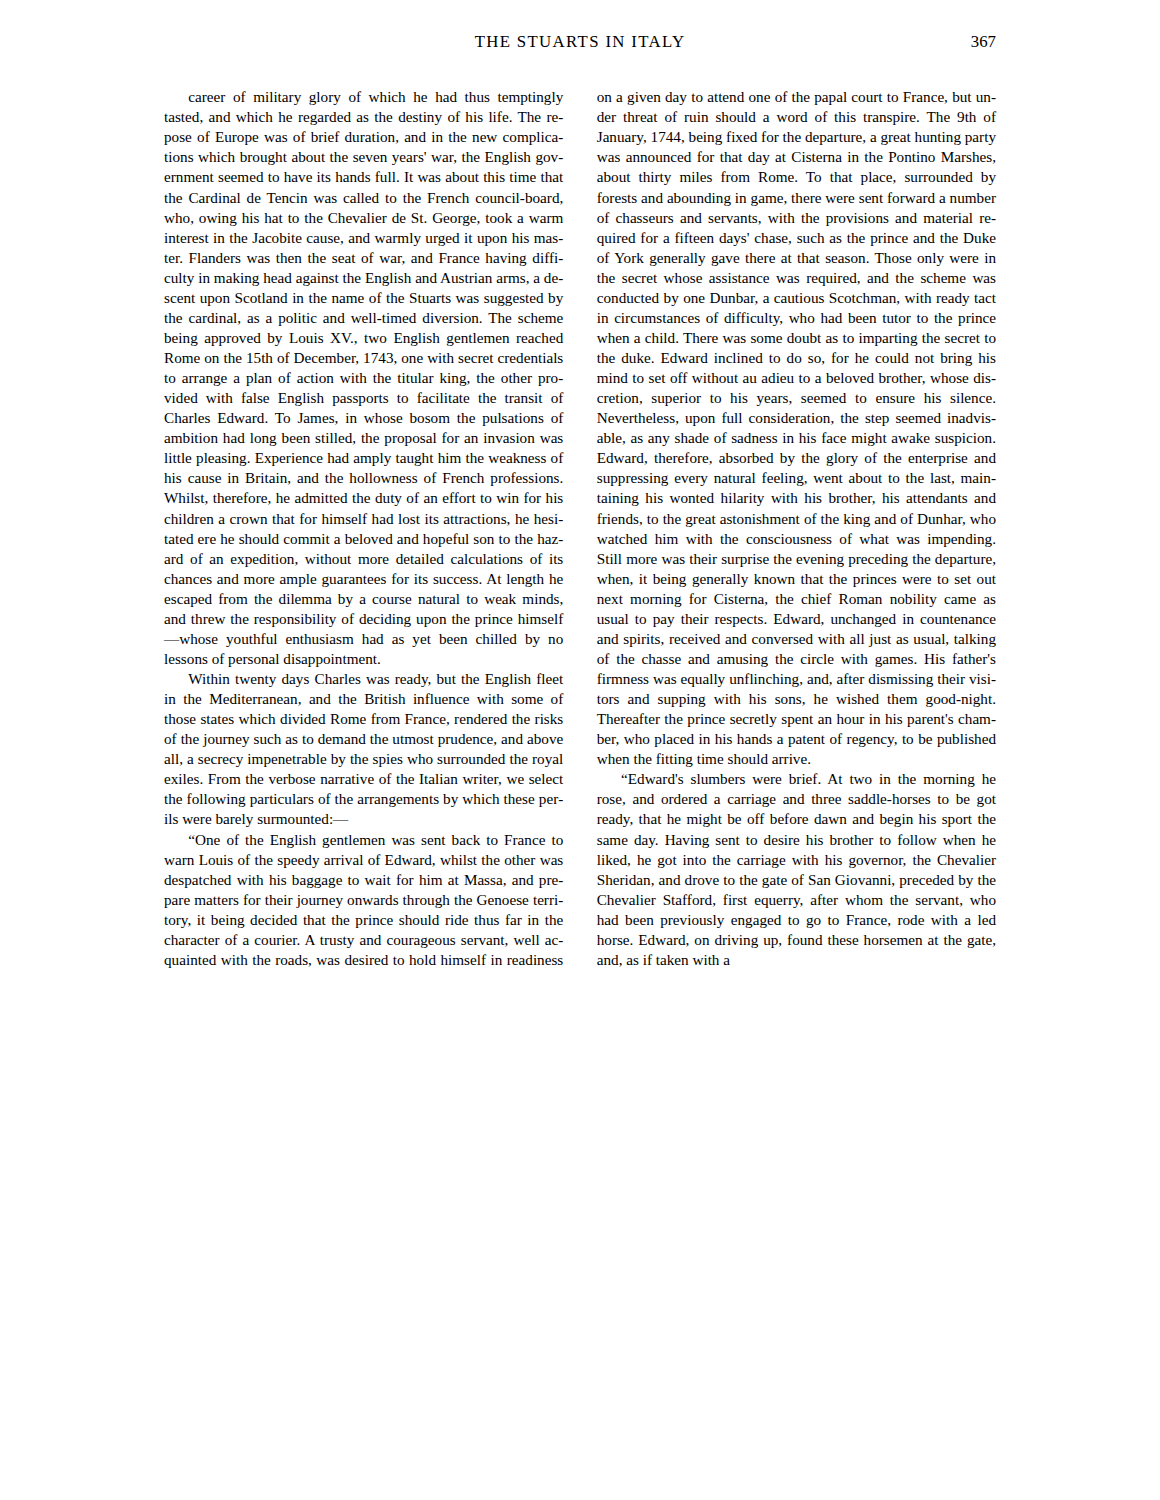THE STUARTS IN ITALY
367
career of military glory of which he had thus temptingly tasted, and which he regarded as the destiny of his life. The repose of Europe was of brief duration, and in the new complications which brought about the seven years' war, the English government seemed to have its hands full. It was about this time that the Cardinal de Tencin was called to the French council-board, who, owing his hat to the Chevalier de St. George, took a warm interest in the Jacobite cause, and warmly urged it upon his master. Flanders was then the seat of war, and France having difficulty in making head against the English and Austrian arms, a descent upon Scotland in the name of the Stuarts was suggested by the cardinal, as a politic and well-timed diversion. The scheme being approved by Louis XV., two English gentlemen reached Rome on the 15th of December, 1743, one with secret credentials to arrange a plan of action with the titular king, the other provided with false English passports to facilitate the transit of Charles Edward. To James, in whose bosom the pulsations of ambition had long been stilled, the proposal for an invasion was little pleasing. Experience had amply taught him the weakness of his cause in Britain, and the hollowness of French professions. Whilst, therefore, he admitted the duty of an effort to win for his children a crown that for himself had lost its attractions, he hesitated ere he should commit a beloved and hopeful son to the hazard of an expedition, without more detailed calculations of its chances and more ample guarantees for its success. At length he escaped from the dilemma by a course natural to weak minds, and threw the responsibility of deciding upon the prince himself—whose youthful enthusiasm had as yet been chilled by no lessons of personal disappointment.
Within twenty days Charles was ready, but the English fleet in the Mediterranean, and the British influence with some of those states which divided Rome from France, rendered the risks of the journey such as to demand the utmost prudence, and above all, a secrecy impenetrable by the spies who surrounded the royal exiles. From the verbose narrative of the Italian writer, we select the following particulars of the arrangements by which these perils were barely surmounted:—
“One of the English gentlemen was sent back to France to warn Louis of the speedy arrival of Edward, whilst the other was despatched with his baggage to wait for him at Massa, and prepare matters for their journey onwards through the Genoese territory, it being decided that the prince should ride thus far in the character of a courier. A trusty and courageous servant, well acquainted with the roads, was desired to hold himself in readiness on a given day to attend one of the papal court to France, but under threat of ruin should a word of this transpire. The 9th of January, 1744, being fixed for the departure, a great hunting party was announced for that day at Cisterna in the Pontino Marshes, about thirty miles from Rome. To that place, surrounded by forests and abounding in game, there were sent forward a number of chasseurs and servants, with the provisions and material required for a fifteen days' chase, such as the prince and the Duke of York generally gave there at that season. Those only were in the secret whose assistance was required, and the scheme was conducted by one Dunbar, a cautious Scotchman, with ready tact in circumstances of difficulty, who had been tutor to the prince when a child. There was some doubt as to imparting the secret to the duke. Edward inclined to do so, for he could not bring his mind to set off without au adieu to a beloved brother, whose discretion, superior to his years, seemed to ensure his silence. Nevertheless, upon full consideration, the step seemed inadvisable, as any shade of sadness in his face might awake suspicion. Edward, therefore, absorbed by the glory of the enterprise and suppressing every natural feeling, went about to the last, maintaining his wonted hilarity with his brother, his attendants and friends, to the great astonishment of the king and of Dunhar, who watched him with the consciousness of what was impending. Still more was their surprise the evening preceding the departure, when, it being generally known that the princes were to set out next morning for Cisterna, the chief Roman nobility came as usual to pay their respects. Edward, unchanged in countenance and spirits, received and conversed with all just as usual, talking of the chasse and amusing the circle with games. His father's firmness was equally unflinching, and, after dismissing their visitors and supping with his sons, he wished them good-night. Thereafter the prince secretly spent an hour in his parent's chamber, who placed in his hands a patent of regency, to be published when the fitting time should arrive.
“Edward's slumbers were brief. At two in the morning he rose, and ordered a carriage and three saddle-horses to be got ready, that he might be off before dawn and begin his sport the same day. Having sent to desire his brother to follow when he liked, he got into the carriage with his governor, the Chevalier Sheridan, and drove to the gate of San Giovanni, preceded by the Chevalier Stafford, first equerry, after whom the servant, who had been previously engaged to go to France, rode with a led horse. Edward, on driving up, found these horsemen at the gate, and, as if taken with a